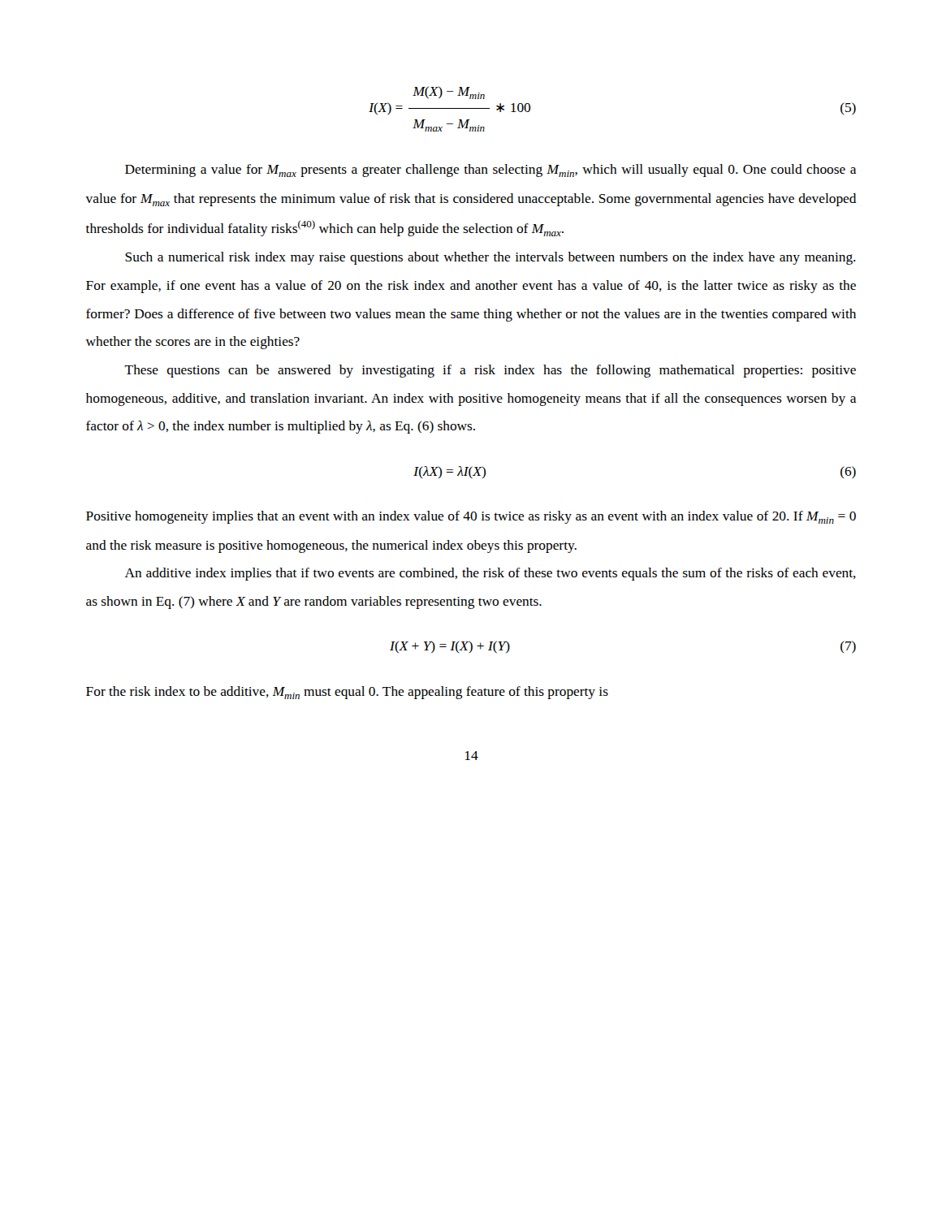I(X) = M(X) − Mmin Mmax − Mmin ∗ 100
(5)
Determining a value for Mmax presents a greater challenge than selecting Mmin, which will usually equal 0. One could choose a value for Mmax that represents the minimum value of risk that is considered unacceptable. Some governmental agencies have developed thresholds for individual fatality risks(40) which can help guide the selection of Mmax.
Such a numerical risk index may raise questions about whether the intervals between numbers on the index have any meaning. For example, if one event has a value of 20 on the risk index and another event has a value of 40, is the latter twice as risky as the former? Does a difference of five between two values mean the same thing whether or not the values are in the twenties compared with whether the scores are in the eighties?
These questions can be answered by investigating if a risk index has the following mathematical properties: positive homogeneous, additive, and translation invariant. An index with positive homogeneity means that if all the consequences worsen by a factor of λ > 0, the index number is multiplied by λ, as Eq. (6) shows.
I(λX) = λI(X)
(6)
Positive homogeneity implies that an event with an index value of 40 is twice as risky as an event with an index value of 20. If Mmin = 0 and the risk measure is positive homogeneous, the numerical index obeys this property.
An additive index implies that if two events are combined, the risk of these two events equals the sum of the risks of each event, as shown in Eq. (7) where X and Y are random variables representing two events.
I(X + Y) = I(X) + I(Y)
(7)
For the risk index to be additive, Mmin must equal 0. The appealing feature of this property is
14